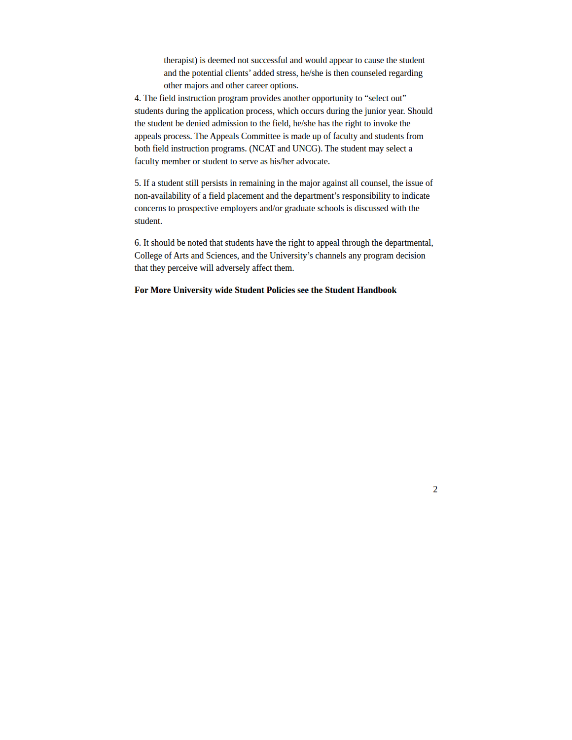therapist) is deemed not successful and would appear to cause the student and the potential clients’ added stress, he/she is then counseled regarding other majors and other career options.
4. The field instruction program provides another opportunity to “select out” students during the application process, which occurs during the junior year. Should the student be denied admission to the field, he/she has the right to invoke the appeals process. The Appeals Committee is made up of faculty and students from both field instruction programs. (NCAT and UNCG). The student may select a faculty member or student to serve as his/her advocate.
5. If a student still persists in remaining in the major against all counsel, the issue of non-availability of a field placement and the department’s responsibility to indicate concerns to prospective employers and/or graduate schools is discussed with the student.
6. It should be noted that students have the right to appeal through the departmental, College of Arts and Sciences, and the University’s channels any program decision that they perceive will adversely affect them.
For More University wide Student Policies see the Student Handbook
2